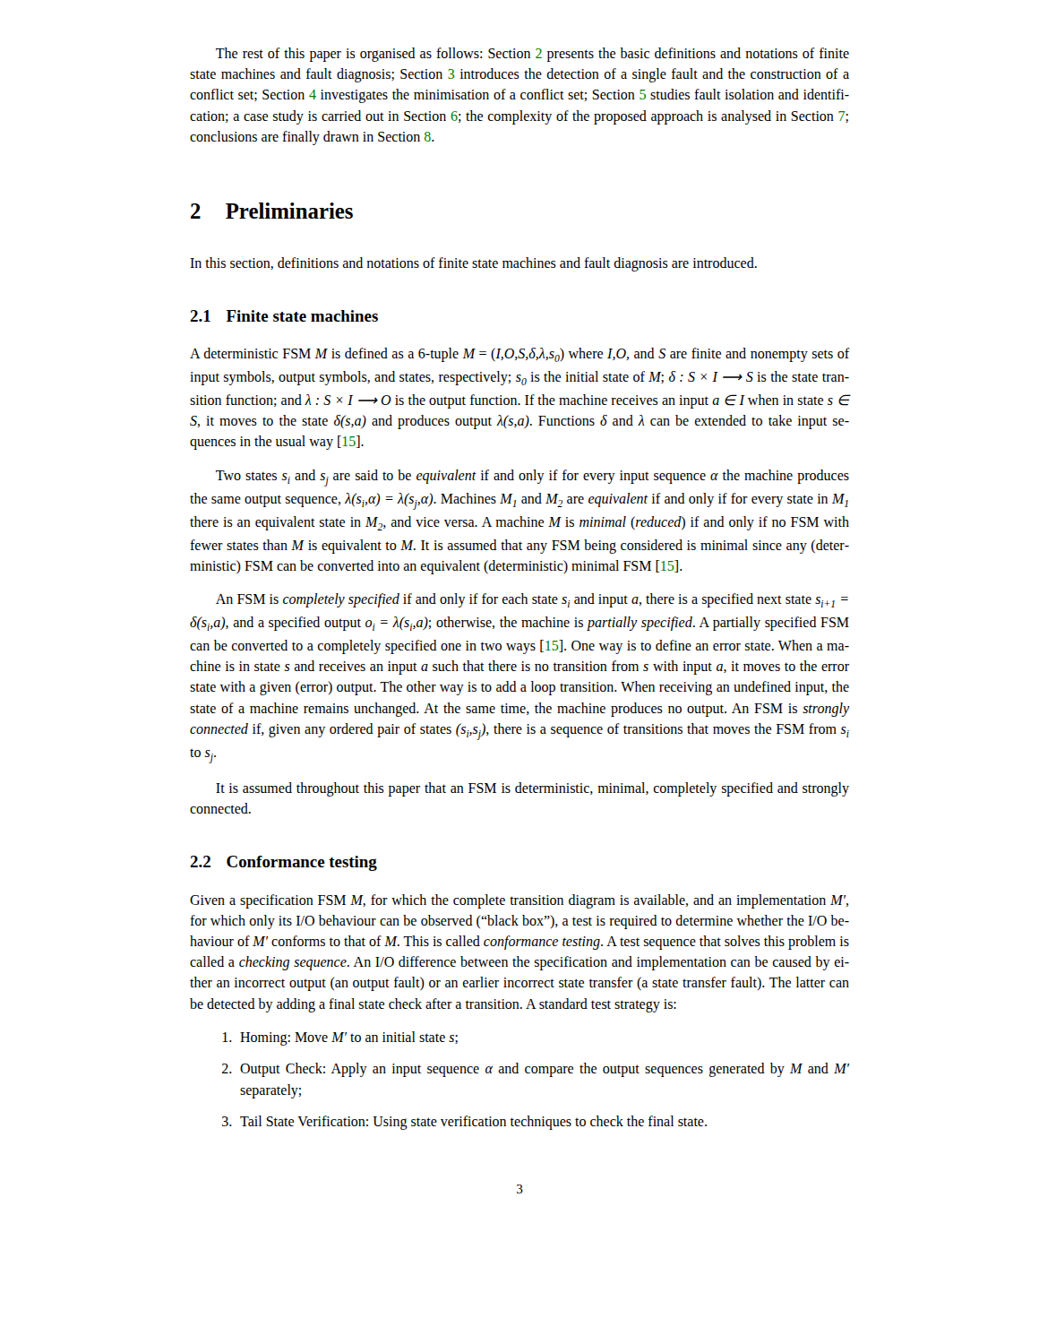The rest of this paper is organised as follows: Section 2 presents the basic definitions and notations of finite state machines and fault diagnosis; Section 3 introduces the detection of a single fault and the construction of a conflict set; Section 4 investigates the minimisation of a conflict set; Section 5 studies fault isolation and identification; a case study is carried out in Section 6; the complexity of the proposed approach is analysed in Section 7; conclusions are finally drawn in Section 8.
2 Preliminaries
In this section, definitions and notations of finite state machines and fault diagnosis are introduced.
2.1 Finite state machines
A deterministic FSM M is defined as a 6-tuple M = (I,O,S,δ,λ,s0) where I,O, and S are finite and nonempty sets of input symbols, output symbols, and states, respectively; s0 is the initial state of M; δ : S × I ⟶ S is the state transition function; and λ : S × I ⟶ O is the output function. If the machine receives an input a ∈ I when in state s ∈ S, it moves to the state δ(s,a) and produces output λ(s,a). Functions δ and λ can be extended to take input sequences in the usual way [15].
Two states si and sj are said to be equivalent if and only if for every input sequence α the machine produces the same output sequence, λ(si,α) = λ(sj,α). Machines M1 and M2 are equivalent if and only if for every state in M1 there is an equivalent state in M2, and vice versa. A machine M is minimal (reduced) if and only if no FSM with fewer states than M is equivalent to M. It is assumed that any FSM being considered is minimal since any (deterministic) FSM can be converted into an equivalent (deterministic) minimal FSM [15].
An FSM is completely specified if and only if for each state si and input a, there is a specified next state si+1 = δ(si,a), and a specified output oi = λ(si,a); otherwise, the machine is partially specified. A partially specified FSM can be converted to a completely specified one in two ways [15]. One way is to define an error state. When a machine is in state s and receives an input a such that there is no transition from s with input a, it moves to the error state with a given (error) output. The other way is to add a loop transition. When receiving an undefined input, the state of a machine remains unchanged. At the same time, the machine produces no output. An FSM is strongly connected if, given any ordered pair of states (si,sj), there is a sequence of transitions that moves the FSM from si to sj.
It is assumed throughout this paper that an FSM is deterministic, minimal, completely specified and strongly connected.
2.2 Conformance testing
Given a specification FSM M, for which the complete transition diagram is available, and an implementation M′, for which only its I/O behaviour can be observed (“black box”), a test is required to determine whether the I/O behaviour of M′ conforms to that of M. This is called conformance testing. A test sequence that solves this problem is called a checking sequence. An I/O difference between the specification and implementation can be caused by either an incorrect output (an output fault) or an earlier incorrect state transfer (a state transfer fault). The latter can be detected by adding a final state check after a transition. A standard test strategy is:
Homing: Move M′ to an initial state s;
Output Check: Apply an input sequence α and compare the output sequences generated by M and M′ separately;
Tail State Verification: Using state verification techniques to check the final state.
3